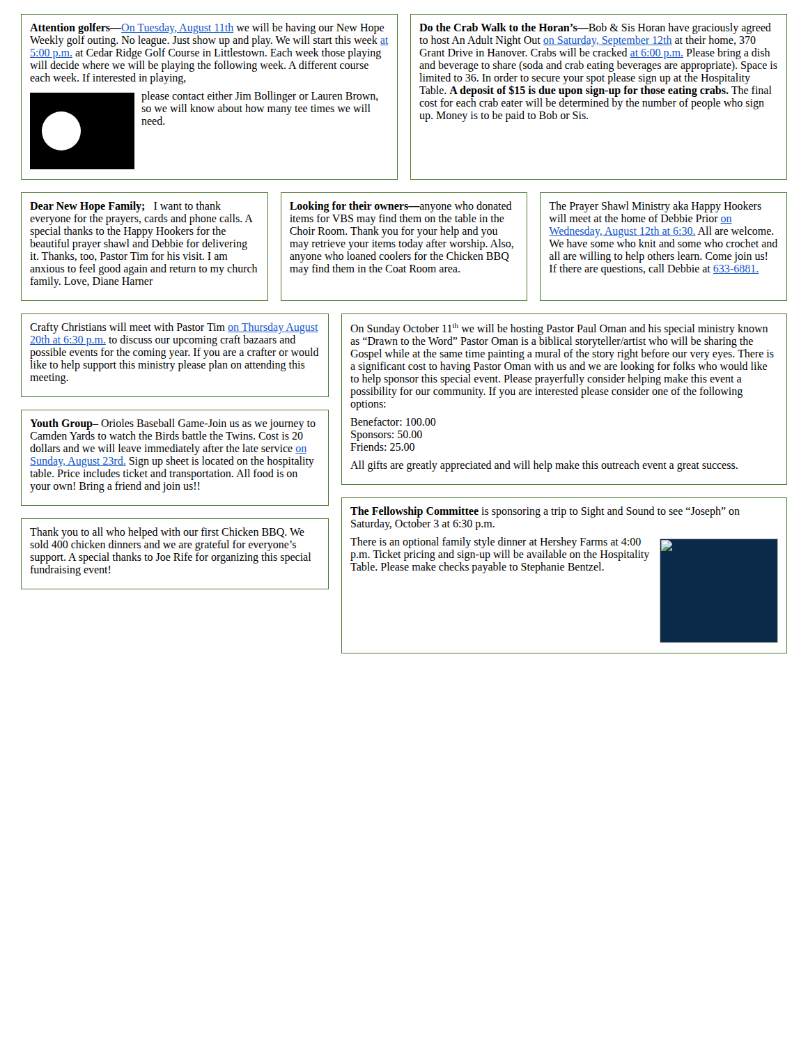Attention golfers—On Tuesday, August 11th we will be having our New Hope Weekly golf outing. No league. Just show up and play. We will start this week at 5:00 p.m. at Cedar Ridge Golf Course in Littlestown. Each week those playing will decide where we will be playing the following week. A different course each week. If interested in playing,
please contact either Jim Bollinger or Lauren Brown, so we will know about how many tee times we will need.
Do the Crab Walk to the Horan’s—Bob & Sis Horan have graciously agreed to host An Adult Night Out on Saturday, September 12th at their home, 370 Grant Drive in Hanover. Crabs will be cracked at 6:00 p.m. Please bring a dish and beverage to share (soda and crab eating beverages are appropriate). Space is limited to 36. In order to secure your spot please sign up at the Hospitality Table. A deposit of $15 is due upon sign-up for those eating crabs. The final cost for each crab eater will be determined by the number of people who sign up. Money is to be paid to Bob or Sis.
Dear New Hope Family; I want to thank everyone for the prayers, cards and phone calls. A special thanks to the Happy Hookers for the beautiful prayer shawl and Debbie for delivering it. Thanks, too, Pastor Tim for his visit. I am anxious to feel good again and return to my church family. Love, Diane Harner
Looking for their owners—anyone who donated items for VBS may find them on the table in the Choir Room. Thank you for your help and you may retrieve your items today after worship. Also, anyone who loaned coolers for the Chicken BBQ may find them in the Coat Room area.
The Prayer Shawl Ministry aka Happy Hookers will meet at the home of Debbie Prior on Wednesday, August 12th at 6:30. All are welcome. We have some who knit and some who crochet and all are willing to help others learn. Come join us! If there are questions, call Debbie at 633-6881.
Crafty Christians will meet with Pastor Tim on Thursday August 20th at 6:30 p.m. to discuss our upcoming craft bazaars and possible events for the coming year. If you are a crafter or would like to help support this ministry please plan on attending this meeting.
Youth Group– Orioles Baseball Game-Join us as we journey to Camden Yards to watch the Birds battle the Twins. Cost is 20 dollars and we will leave immediately after the late service on Sunday, August 23rd. Sign up sheet is located on the hospitality table. Price includes ticket and transportation. All food is on your own! Bring a friend and join us!!
Thank you to all who helped with our first Chicken BBQ. We sold 400 chicken dinners and we are grateful for everyone’s support. A special thanks to Joe Rife for organizing this special fundraising event!
On Sunday October 11th we will be hosting Pastor Paul Oman and his special ministry known as “Drawn to the Word” Pastor Oman is a biblical storyteller/artist who will be sharing the Gospel while at the same time painting a mural of the story right before our very eyes. There is a significant cost to having Pastor Oman with us and we are looking for folks who would like to help sponsor this special event. Please prayerfully consider helping make this event a possibility for our community. If you are interested please consider one of the following options:
Benefactor: 100.00
Sponsors: 50.00
Friends: 25.00
All gifts are greatly appreciated and will help make this outreach event a great success.
The Fellowship Committee is sponsoring a trip to Sight and Sound to see “Joseph” on Saturday, October 3 at 6:30 p.m.
There is an optional family style dinner at Hershey Farms at 4:00 p.m. Ticket pricing and sign-up will be available on the Hospitality Table. Please make checks payable to Stephanie Bentzel.